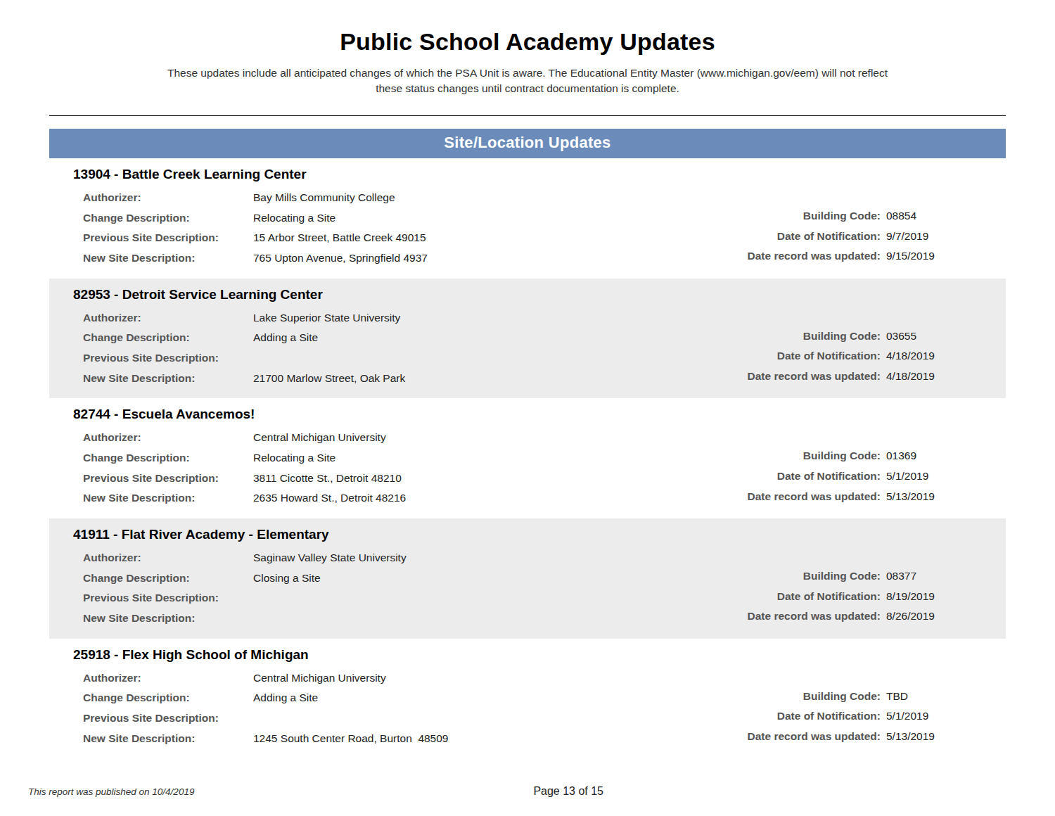Public School Academy Updates
These updates include all anticipated changes of which the PSA Unit is aware. The Educational Entity Master (www.michigan.gov/eem) will not reflect these status changes until contract documentation is complete.
Site/Location Updates
13904 - Battle Creek Learning Center
Authorizer:
Change Description:
Previous Site Description:
New Site Description:
Bay Mills Community College
Relocating a Site
15 Arbor Street, Battle Creek 49015
765 Upton Avenue, Springfield 4937
Building Code: 08854
Date of Notification: 9/7/2019
Date record was updated: 9/15/2019
82953 - Detroit Service Learning Center
Authorizer:
Change Description:
Previous Site Description:
New Site Description:
Lake Superior State University
Adding a Site
21700 Marlow Street, Oak Park
Building Code: 03655
Date of Notification: 4/18/2019
Date record was updated: 4/18/2019
82744 - Escuela Avancemos!
Authorizer:
Change Description:
Previous Site Description:
New Site Description:
Central Michigan University
Relocating a Site
3811 Cicotte St., Detroit 48210
2635 Howard St., Detroit 48216
Building Code: 01369
Date of Notification: 5/1/2019
Date record was updated: 5/13/2019
41911 - Flat River Academy - Elementary
Authorizer:
Change Description:
Previous Site Description:
New Site Description:
Saginaw Valley State University
Closing a Site
Building Code: 08377
Date of Notification: 8/19/2019
Date record was updated: 8/26/2019
25918 - Flex High School of Michigan
Authorizer:
Change Description:
Previous Site Description:
New Site Description:
Central Michigan University
Adding a Site
1245 South Center Road, Burton 48509
Building Code: TBD
Date of Notification: 5/1/2019
Date record was updated: 5/13/2019
This report was published on 10/4/2019
Page 13 of 15